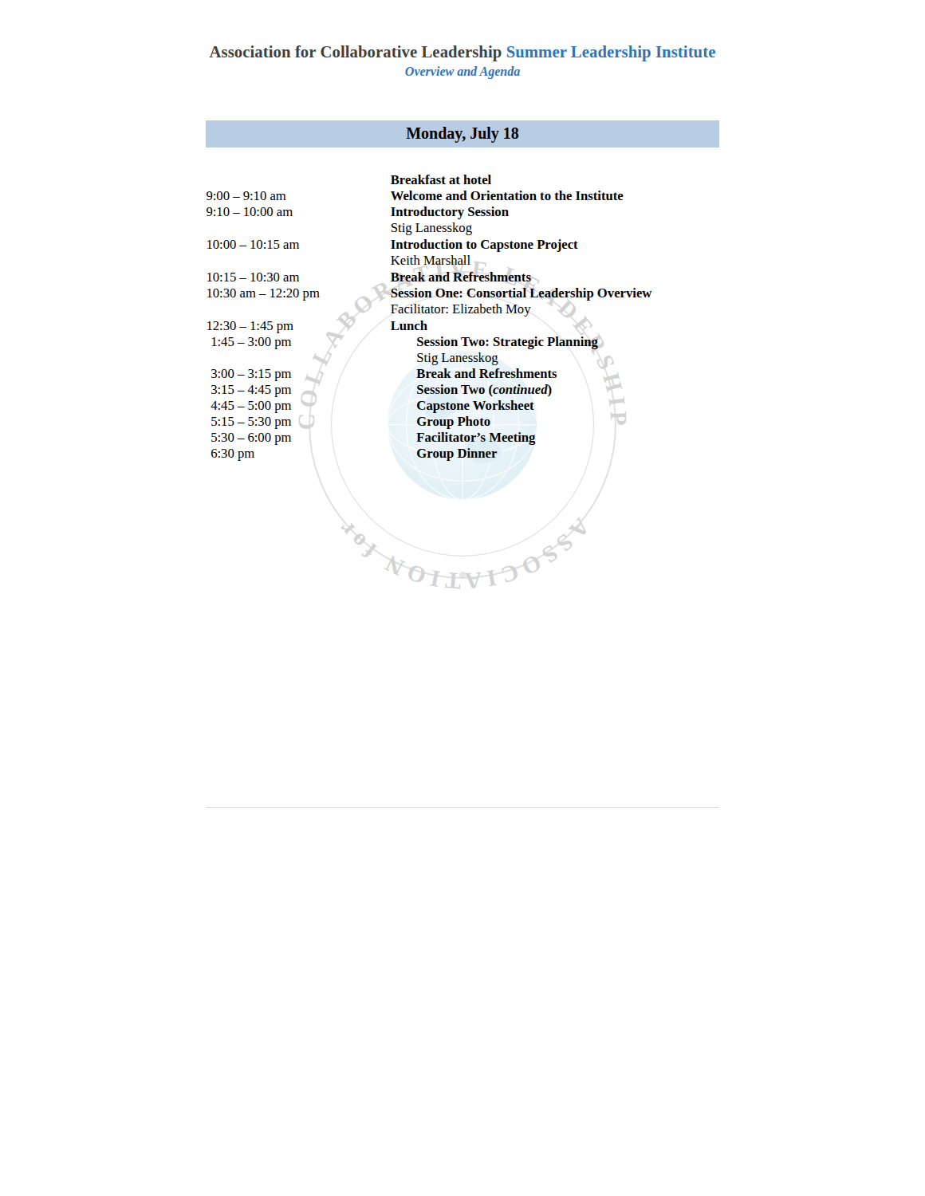COLLABORATIVE LEADERSHIP ASSOCIATION for
Association for Collaborative Leadership Summer Leadership Institute
Overview and Agenda
Monday, July 18
| | Breakfast at hotel |
| 9:00 – 9:10 am | Welcome and Orientation to the Institute |
| 9:10 – 10:00 am | Introductory Session Stig Lanesskog |
| 10:00 – 10:15 am | Introduction to Capstone Project Keith Marshall |
| 10:15 – 10:30 am | Break and Refreshments |
| 10:30 am – 12:20 pm | Session One: Consortial Leadership Overview Facilitator: Elizabeth Moy |
| 12:30 – 1:45 pm | Lunch |
| 1:45 – 3:00 pm | Session Two: Strategic Planning Stig Lanesskog |
| 3:00 – 3:15 pm | Break and Refreshments |
| 3:15 – 4:45 pm | Session Two ( continued ) |
| 4:45 – 5:00 pm | Capstone Worksheet |
| 5:15 – 5:30 pm | Group Photo |
| 5:30 – 6:00 pm | Facilitator’s Meeting |
| 6:30 pm | Group Dinner |